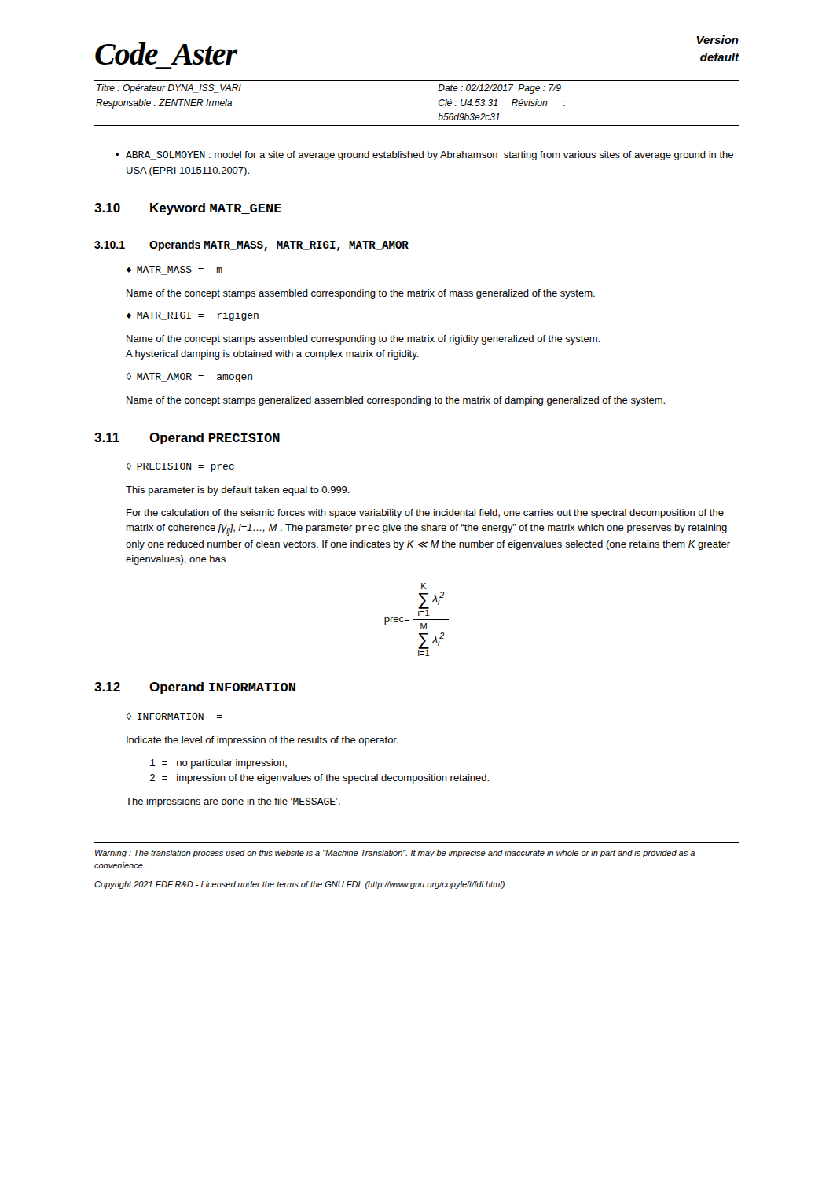Version
default
Code_Aster
| Titre : Opérateur DYNA_ISS_VARI | Date : 02/12/2017 Page : 7/9 |
| Responsable : ZENTNER Irmela | Clé : U4.53.31 Révision : b56d9b3e2c31 |
ABRA_SOLMOYEN : model for a site of average ground established by Abrahamson starting from various sites of average ground in the USA (EPRI 1015110.2007).
3.10 Keyword MATR_GENE
3.10.1 Operands MATR_MASS, MATR_RIGI, MATR_AMOR
♦MATR_MASS = m
Name of the concept stamps assembled corresponding to the matrix of mass generalized of the system.
♦MATR_RIGI = rigigen
Name of the concept stamps assembled corresponding to the matrix of rigidity generalized of the system.
A hysterical damping is obtained with a complex matrix of rigidity.
◊MATR_AMOR = amogen
Name of the concept stamps generalized assembled corresponding to the matrix of damping generalized of the system.
3.11 Operand PRECISION
◊PRECISION = prec
This parameter is by default taken equal to 0.999.
For the calculation of the seismic forces with space variability of the incidental field, one carries out the spectral decomposition of the matrix of coherence [γij], i=1…, M . The parameter prec give the share of “the energy” of the matrix which one preserves by retaining only one reduced number of clean vectors. If one indicates by K ≪ M the number of eigenvalues selected (one retains them K greater eigenvalues), one has
prec= K ∑ i=1 λi2 M ∑ i=1 λi2
3.12 Operand INFORMATION
◊INFORMATION =
Indicate the level of impression of the results of the operator.
1 = no particular impression,
2 = impression of the eigenvalues of the spectral decomposition retained.
The impressions are done in the file ‘MESSAGE’.
Warning : The translation process used on this website is a "Machine Translation". It may be imprecise and inaccurate in whole or in part and is provided as a convenience.
Copyright 2021 EDF R&D - Licensed under the terms of the GNU FDL (http://www.gnu.org/copyleft/fdl.html)